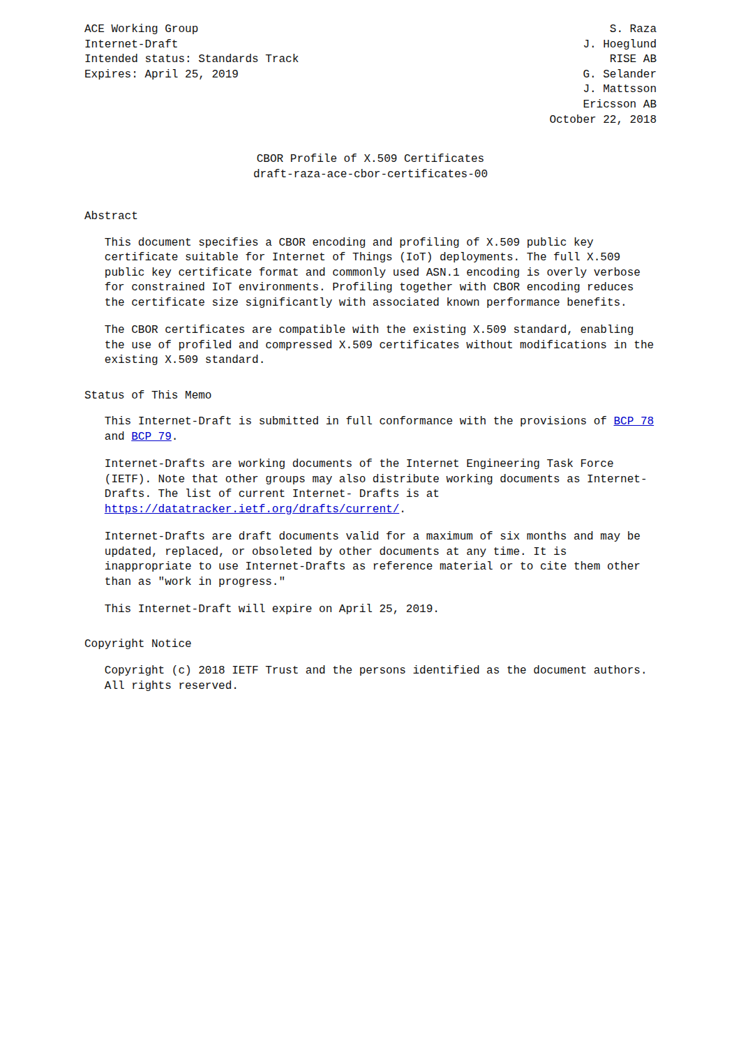ACE Working Group
S. Raza
Internet-Draft
J. Hoeglund
Intended status: Standards Track
RISE AB
Expires: April 25, 2019
G. Selander
J. Mattsson
Ericsson AB
October 22, 2018
CBOR Profile of X.509 Certificates draft-raza-ace-cbor-certificates-00
Abstract
This document specifies a CBOR encoding and profiling of X.509 public key certificate suitable for Internet of Things (IoT) deployments. The full X.509 public key certificate format and commonly used ASN.1 encoding is overly verbose for constrained IoT environments. Profiling together with CBOR encoding reduces the certificate size significantly with associated known performance benefits.
The CBOR certificates are compatible with the existing X.509 standard, enabling the use of profiled and compressed X.509 certificates without modifications in the existing X.509 standard.
Status of This Memo
This Internet-Draft is submitted in full conformance with the provisions of BCP 78 and BCP 79.
Internet-Drafts are working documents of the Internet Engineering Task Force (IETF). Note that other groups may also distribute working documents as Internet-Drafts. The list of current Internet- Drafts is at https://datatracker.ietf.org/drafts/current/.
Internet-Drafts are draft documents valid for a maximum of six months and may be updated, replaced, or obsoleted by other documents at any time. It is inappropriate to use Internet-Drafts as reference material or to cite them other than as "work in progress."
This Internet-Draft will expire on April 25, 2019.
Copyright Notice
Copyright (c) 2018 IETF Trust and the persons identified as the document authors. All rights reserved.